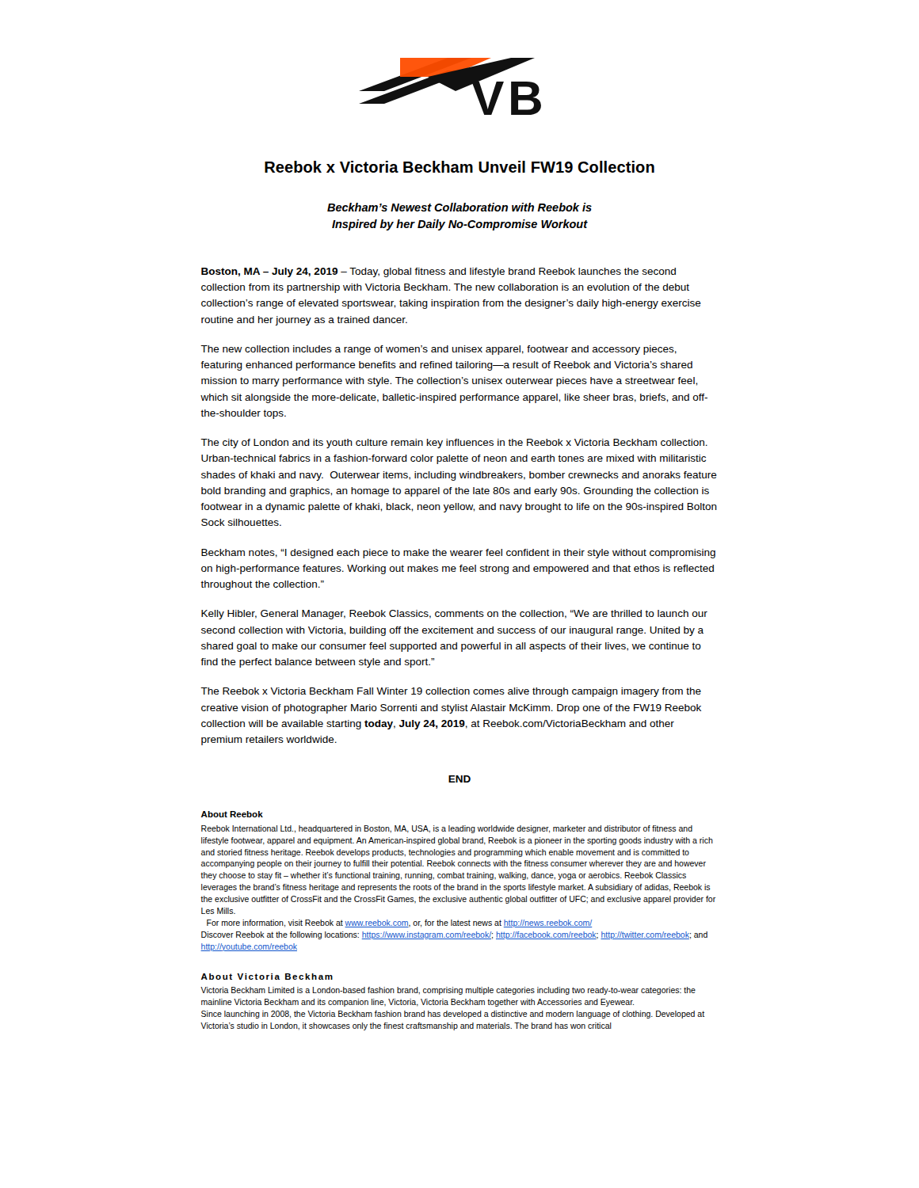V B
Reebok x Victoria Beckham Unveil FW19 Collection
Beckham’s Newest Collaboration with Reebok is
Inspired by her Daily No-Compromise Workout
Boston, MA – July 24, 2019 – Today, global fitness and lifestyle brand Reebok launches the second collection from its partnership with Victoria Beckham. The new collaboration is an evolution of the debut collection’s range of elevated sportswear, taking inspiration from the designer’s daily high-energy exercise routine and her journey as a trained dancer.
The new collection includes a range of women’s and unisex apparel, footwear and accessory pieces, featuring enhanced performance benefits and refined tailoring—a result of Reebok and Victoria’s shared mission to marry performance with style. The collection’s unisex outerwear pieces have a streetwear feel, which sit alongside the more-delicate, balletic-inspired performance apparel, like sheer bras, briefs, and off-the-shoulder tops.
The city of London and its youth culture remain key influences in the Reebok x Victoria Beckham collection. Urban-technical fabrics in a fashion-forward color palette of neon and earth tones are mixed with militaristic shades of khaki and navy. Outerwear items, including windbreakers, bomber crewnecks and anoraks feature bold branding and graphics, an homage to apparel of the late 80s and early 90s. Grounding the collection is footwear in a dynamic palette of khaki, black, neon yellow, and navy brought to life on the 90s-inspired Bolton Sock silhouettes.
Beckham notes, “I designed each piece to make the wearer feel confident in their style without compromising on high-performance features. Working out makes me feel strong and empowered and that ethos is reflected throughout the collection.”
Kelly Hibler, General Manager, Reebok Classics, comments on the collection, “We are thrilled to launch our second collection with Victoria, building off the excitement and success of our inaugural range. United by a shared goal to make our consumer feel supported and powerful in all aspects of their lives, we continue to find the perfect balance between style and sport.”
The Reebok x Victoria Beckham Fall Winter 19 collection comes alive through campaign imagery from the creative vision of photographer Mario Sorrenti and stylist Alastair McKimm. Drop one of the FW19 Reebok collection will be available starting today, July 24, 2019, at Reebok.com/VictoriaBeckham and other premium retailers worldwide.
END
About Reebok
Reebok International Ltd., headquartered in Boston, MA, USA, is a leading worldwide designer, marketer and distributor of fitness and lifestyle footwear, apparel and equipment. An American-inspired global brand, Reebok is a pioneer in the sporting goods industry with a rich and storied fitness heritage. Reebok develops products, technologies and programming which enable movement and is committed to accompanying people on their journey to fulfill their potential. Reebok connects with the fitness consumer wherever they are and however they choose to stay fit – whether it’s functional training, running, combat training, walking, dance, yoga or aerobics. Reebok Classics leverages the brand’s fitness heritage and represents the roots of the brand in the sports lifestyle market. A subsidiary of adidas, Reebok is the exclusive outfitter of CrossFit and the CrossFit Games, the exclusive authentic global outfitter of UFC; and exclusive apparel provider for Les Mills.
For more information, visit Reebok at www.reebok.com, or, for the latest news at http://news.reebok.com/
Discover Reebok at the following locations: https://www.instagram.com/reebok/; http://facebook.com/reebok; http://twitter.com/reebok; and http://youtube.com/reebok
About Victoria Beckham
Victoria Beckham Limited is a London-based fashion brand, comprising multiple categories including two ready-to-wear categories: the mainline Victoria Beckham and its companion line, Victoria, Victoria Beckham together with Accessories and Eyewear.
Since launching in 2008, the Victoria Beckham fashion brand has developed a distinctive and modern language of clothing. Developed at Victoria’s studio in London, it showcases only the finest craftsmanship and materials. The brand has won critical